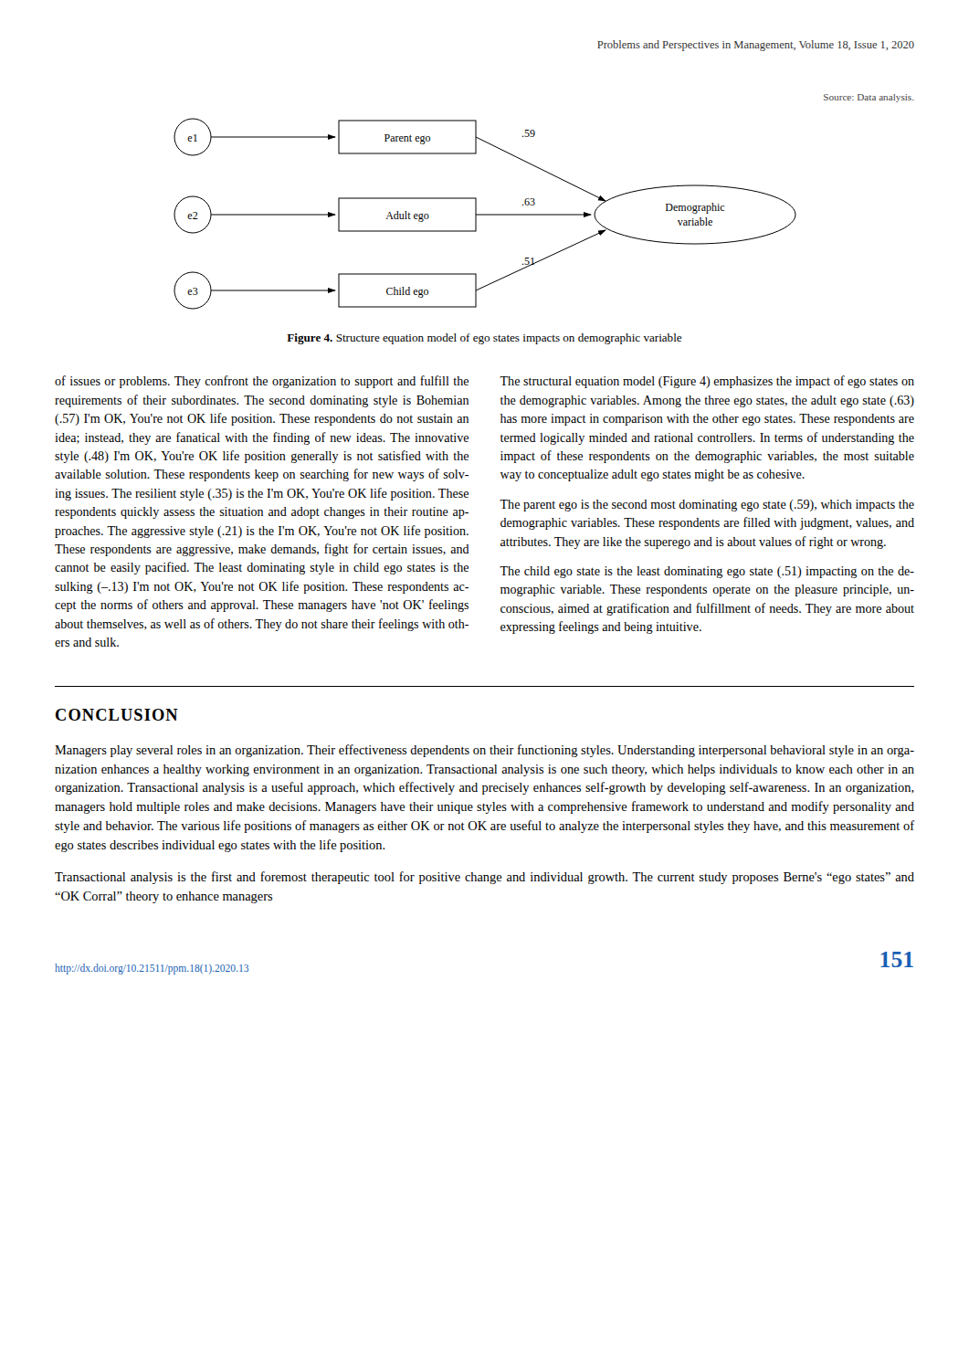Problems and Perspectives in Management, Volume 18, Issue 1, 2020
Source: Data analysis.
e1 e2 e3 Parent ego Adult ego Child ego Demographic variable .59 .63 .51
Figure 4. Structure equation model of ego states impacts on demographic variable
of issues or problems. They confront the organization to support and fulfill the requirements of their subordinates. The second dominating style is Bohemian (.57) I'm OK, You're not OK life position. These respondents do not sustain an idea; instead, they are fanatical with the finding of new ideas. The innovative style (.48) I'm OK, You're OK life position generally is not satisfied with the available solution. These respondents keep on searching for new ways of solving issues. The resilient style (.35) is the I'm OK, You're OK life position. These respondents quickly assess the situation and adopt changes in their routine approaches. The aggressive style (.21) is the I'm OK, You're not OK life position. These respondents are aggressive, make demands, fight for certain issues, and cannot be easily pacified. The least dominating style in child ego states is the sulking (–.13) I'm not OK, You're not OK life position. These respondents accept the norms of others and approval. These managers have 'not OK' feelings about themselves, as well as of others. They do not share their feelings with others and sulk.
The structural equation model (Figure 4) emphasizes the impact of ego states on the demographic variables. Among the three ego states, the adult ego state (.63) has more impact in comparison with the other ego states. These respondents are termed logically minded and rational controllers. In terms of understanding the impact of these respondents on the demographic variables, the most suitable way to conceptualize adult ego states might be as cohesive.
The parent ego is the second most dominating ego state (.59), which impacts the demographic variables. These respondents are filled with judgment, values, and attributes. They are like the superego and is about values of right or wrong.
The child ego state is the least dominating ego state (.51) impacting on the demographic variable. These respondents operate on the pleasure principle, unconscious, aimed at gratification and fulfillment of needs. They are more about expressing feelings and being intuitive.
CONCLUSION
Managers play several roles in an organization. Their effectiveness dependents on their functioning styles. Understanding interpersonal behavioral style in an organization enhances a healthy working environment in an organization. Transactional analysis is one such theory, which helps individuals to know each other in an organization. Transactional analysis is a useful approach, which effectively and precisely enhances self-growth by developing self-awareness. In an organization, managers hold multiple roles and make decisions. Managers have their unique styles with a comprehensive framework to understand and modify personality and style and behavior. The various life positions of managers as either OK or not OK are useful to analyze the interpersonal styles they have, and this measurement of ego states describes individual ego states with the life position.
Transactional analysis is the first and foremost therapeutic tool for positive change and individual growth. The current study proposes Berne's “ego states” and “OK Corral” theory to enhance managers
http://dx.doi.org/10.21511/ppm.18(1).2020.13
151